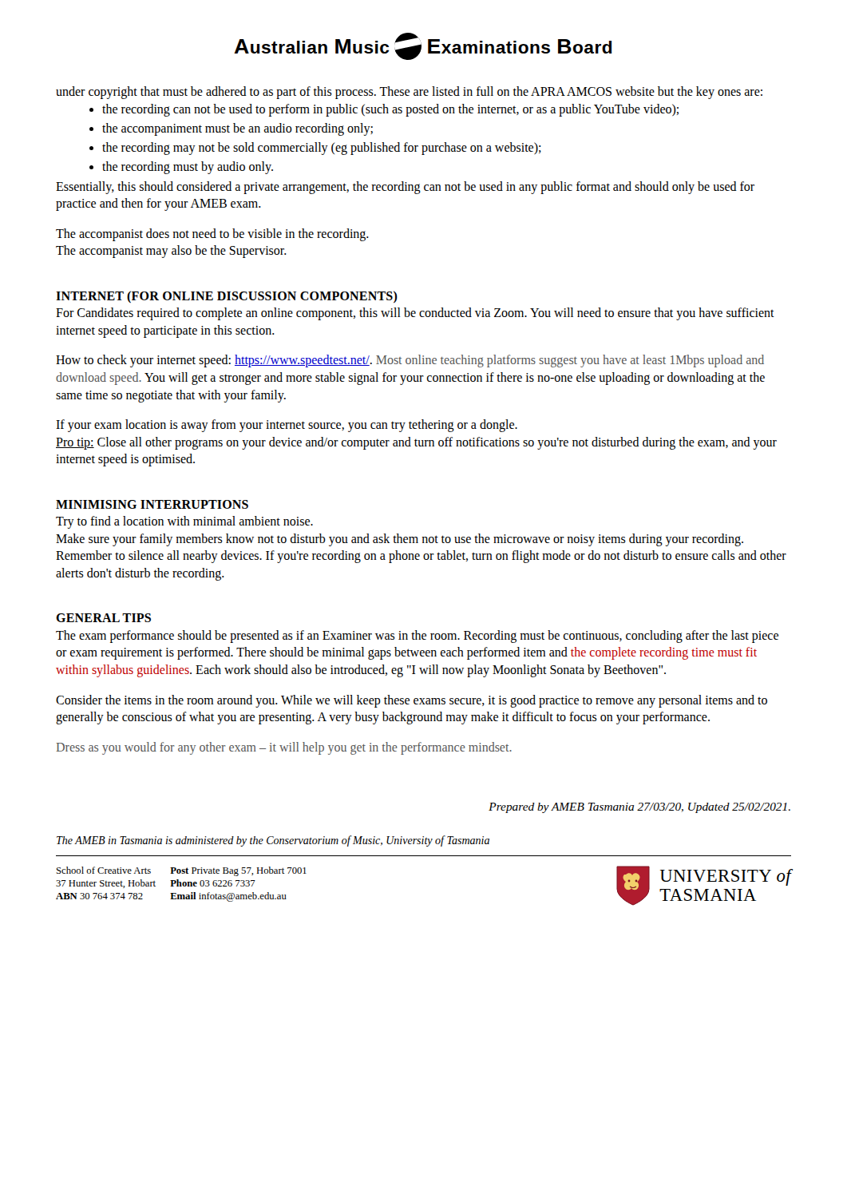Australian Music Examinations Board
under copyright that must be adhered to as part of this process. These are listed in full on the APRA AMCOS website but the key ones are:
the recording can not be used to perform in public (such as posted on the internet, or as a public YouTube video);
the accompaniment must be an audio recording only;
the recording may not be sold commercially (eg published for purchase on a website);
the recording must by audio only.
Essentially, this should considered a private arrangement, the recording can not be used in any public format and should only be used for practice and then for your AMEB exam.
The accompanist does not need to be visible in the recording.
The accompanist may also be the Supervisor.
Internet (for online discussion components)
For Candidates required to complete an online component, this will be conducted via Zoom. You will need to ensure that you have sufficient internet speed to participate in this section.
How to check your internet speed: https://www.speedtest.net/. Most online teaching platforms suggest you have at least 1Mbps upload and download speed. You will get a stronger and more stable signal for your connection if there is no-one else uploading or downloading at the same time so negotiate that with your family.
If your exam location is away from your internet source, you can try tethering or a dongle.
Pro tip: Close all other programs on your device and/or computer and turn off notifications so you're not disturbed during the exam, and your internet speed is optimised.
Minimising interruptions
Try to find a location with minimal ambient noise.
Make sure your family members know not to disturb you and ask them not to use the microwave or noisy items during your recording.
Remember to silence all nearby devices. If you're recording on a phone or tablet, turn on flight mode or do not disturb to ensure calls and other alerts don't disturb the recording.
General tips
The exam performance should be presented as if an Examiner was in the room. Recording must be continuous, concluding after the last piece or exam requirement is performed. There should be minimal gaps between each performed item and the complete recording time must fit within syllabus guidelines. Each work should also be introduced, eg "I will now play Moonlight Sonata by Beethoven".
Consider the items in the room around you. While we will keep these exams secure, it is good practice to remove any personal items and to generally be conscious of what you are presenting. A very busy background may make it difficult to focus on your performance.
Dress as you would for any other exam – it will help you get in the performance mindset.
Prepared by AMEB Tasmania 27/03/20, Updated 25/02/2021.
The AMEB in Tasmania is administered by the Conservatorium of Music, University of Tasmania
School of Creative Arts
37 Hunter Street, Hobart
ABN 30 764 374 782
Post Private Bag 57, Hobart 7001
Phone 03 6226 7337
Email infotas@ameb.edu.au
UNIVERSITY of
TASMANIA